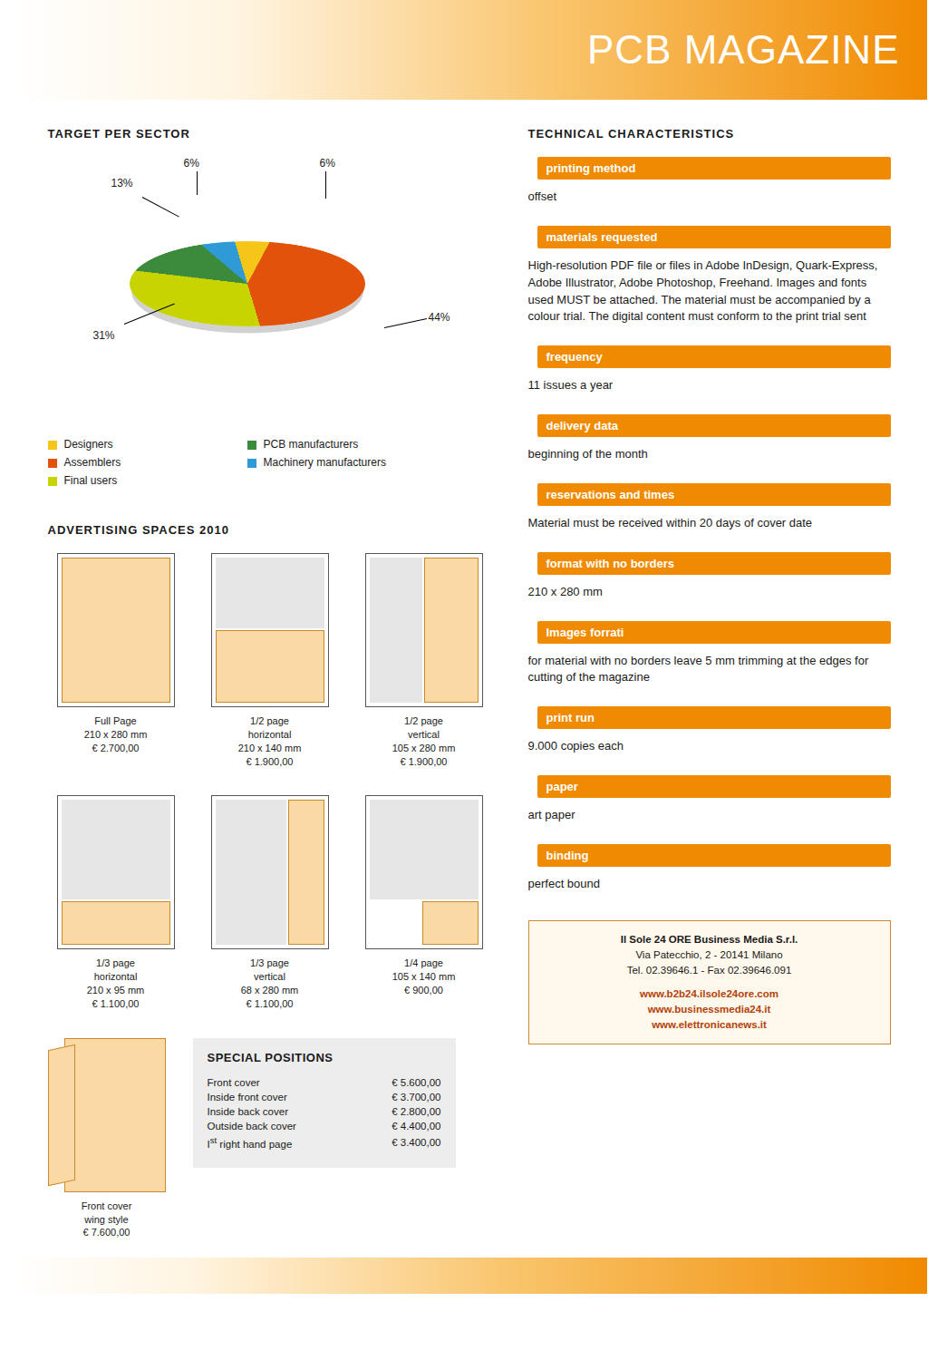PCB MAGAZINE
Target per sector
6%
6%
13%
44%
31%
Designers
PCB manufacturers
Assemblers
Machinery manufacturers
Final users
Advertising spaces 2010
Full Page
210 x 280 mm
€ 2.700,00
1/2 page
horizontal
210 x 140 mm
€ 1.900,00
1/2 page
vertical
105 x 280 mm
€ 1.900,00
1/3 page
horizontal
210 x 95 mm
€ 1.100,00
1/3 page
vertical
68 x 280 mm
€ 1.100,00
1/4 page
105 x 140 mm
€ 900,00
Front cover
wing style
€ 7.600,00
Special positions
| Front cover | € 5.600,00 |
| Inside front cover | € 3.700,00 |
| Inside back cover | € 2.800,00 |
| Outside back cover | € 4.400,00 |
| I st right hand page | € 3.400,00 |
Technical characteristics
printing method
offset
materials requested
High-resolution PDF file or files in Adobe InDesign, Quark-Express, Adobe Illustrator, Adobe Photoshop, Freehand. Images and fonts used MUST be attached. The material must be accompanied by a colour trial. The digital content must conform to the print trial sent
frequency
11 issues a year
delivery data
beginning of the month
reservations and times
Material must be received within 20 days of cover date
format with no borders
210 x 280 mm
Images forrati
for material with no borders leave 5 mm trimming at the edges for cutting of the magazine
print run
9.000 copies each
paper
art paper
binding
perfect bound
Il Sole 24 ORE Business Media S.r.l. Via Patecchio, 2 - 20141 Milano
Tel. 02.39646.1 - Fax 02.39646.091
www.b2b24.ilsole24ore.com
www.businessmedia24.it
www.elettronicanews.it